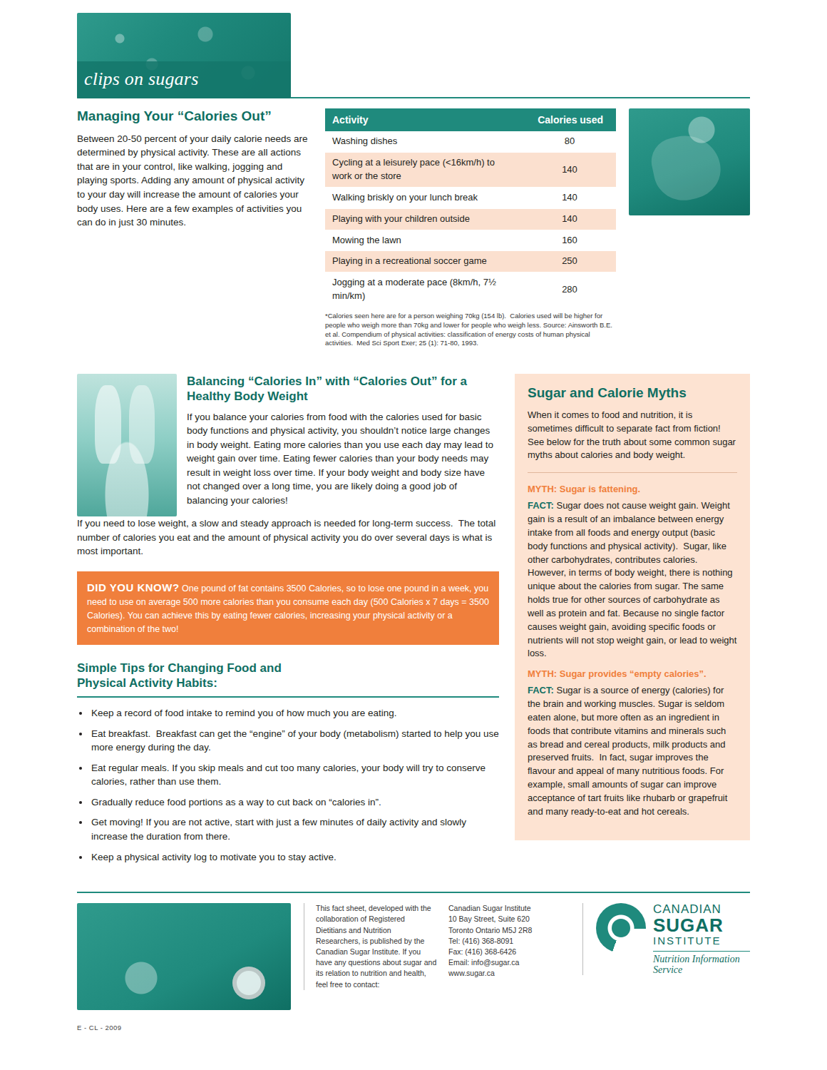clips on sugars
Managing Your “Calories Out”
Between 20-50 percent of your daily calorie needs are determined by physical activity. These are all actions that are in your control, like walking, jogging and playing sports. Adding any amount of physical activity to your day will increase the amount of calories your body uses. Here are a few examples of activities you can do in just 30 minutes.
| Activity | Calories used |
| --- | --- |
| Washing dishes | 80 |
| Cycling at a leisurely pace (<16km/h) to work or the store | 140 |
| Walking briskly on your lunch break | 140 |
| Playing with your children outside | 140 |
| Mowing the lawn | 160 |
| Playing in a recreational soccer game | 250 |
| Jogging at a moderate pace (8km/h, 7½ min/km) | 280 |
*Calories seen here are for a person weighing 70kg (154 lb). Calories used will be higher for people who weigh more than 70kg and lower for people who weigh less. Source: Ainsworth B.E. et al. Compendium of physical activities: classification of energy costs of human physical activities. Med Sci Sport Exer; 25 (1): 71-80, 1993.
Balancing “Calories In” with “Calories Out” for a Healthy Body Weight
If you balance your calories from food with the calories used for basic body functions and physical activity, you shouldn’t notice large changes in body weight. Eating more calories than you use each day may lead to weight gain over time. Eating fewer calories than your body needs may result in weight loss over time. If your body weight and body size have not changed over a long time, you are likely doing a good job of balancing your calories!
If you need to lose weight, a slow and steady approach is needed for long-term success. The total number of calories you eat and the amount of physical activity you do over several days is what is most important.
DID YOU KNOW? One pound of fat contains 3500 Calories, so to lose one pound in a week, you need to use on average 500 more calories than you consume each day (500 Calories x 7 days = 3500 Calories). You can achieve this by eating fewer calories, increasing your physical activity or a combination of the two!
Simple Tips for Changing Food and
Physical Activity Habits:
Keep a record of food intake to remind you of how much you are eating.
Eat breakfast. Breakfast can get the “engine” of your body (metabolism) started to help you use more energy during the day.
Eat regular meals. If you skip meals and cut too many calories, your body will try to conserve calories, rather than use them.
Gradually reduce food portions as a way to cut back on “calories in”.
Get moving! If you are not active, start with just a few minutes of daily activity and slowly increase the duration from there.
Keep a physical activity log to motivate you to stay active.
Sugar and Calorie Myths
When it comes to food and nutrition, it is sometimes difficult to separate fact from fiction! See below for the truth about some common sugar myths about calories and body weight.
MYTH: Sugar is fattening.
FACT: Sugar does not cause weight gain. Weight gain is a result of an imbalance between energy intake from all foods and energy output (basic body functions and physical activity). Sugar, like other carbohydrates, contributes calories. However, in terms of body weight, there is nothing unique about the calories from sugar. The same holds true for other sources of carbohydrate as well as protein and fat. Because no single factor causes weight gain, avoiding specific foods or nutrients will not stop weight gain, or lead to weight loss.
MYTH: Sugar provides “empty calories”.
FACT: Sugar is a source of energy (calories) for the brain and working muscles. Sugar is seldom eaten alone, but more often as an ingredient in foods that contribute vitamins and minerals such as bread and cereal products, milk products and preserved fruits. In fact, sugar improves the flavour and appeal of many nutritious foods. For example, small amounts of sugar can improve acceptance of tart fruits like rhubarb or grapefruit and many ready-to-eat and hot cereals.
This fact sheet, developed with the collaboration of Registered Dietitians and Nutrition Researchers, is published by the Canadian Sugar Institute. If you have any questions about sugar and its relation to nutrition and health, feel free to contact:
Canadian Sugar Institute
10 Bay Street, Suite 620
Toronto Ontario M5J 2R8
Tel: (416) 368-8091
Fax: (416) 368-6426
Email: info@sugar.ca
www.sugar.ca
CANADIAN
SUGAR
INSTITUTE
Nutrition Information Service
E - CL - 2009